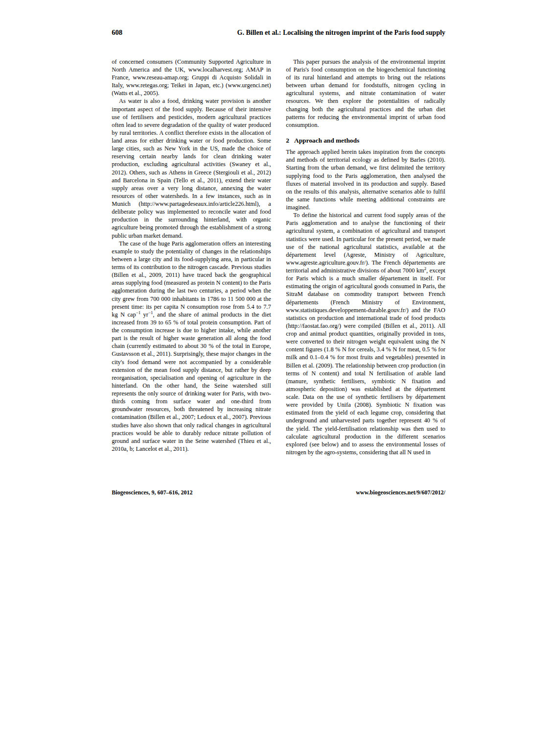608
G. Billen et al.: Localising the nitrogen imprint of the Paris food supply
of concerned consumers (Community Supported Agriculture in North America and the UK, www.localharvest.org; AMAP in France, www.reseau-amap.org; Gruppi di Acquisto Solidali in Italy, www.retegas.org; Teikei in Japan, etc.) (www.urgenci.net) (Watts et al., 2005).
As water is also a food, drinking water provision is another important aspect of the food supply. Because of their intensive use of fertilisers and pesticides, modern agricultural practices often lead to severe degradation of the quality of water produced by rural territories. A conflict therefore exists in the allocation of land areas for either drinking water or food production. Some large cities, such as New York in the US, made the choice of reserving certain nearby lands for clean drinking water production, excluding agricultural activities (Swaney et al., 2012). Others, such as Athens in Greece (Stergiouli et al., 2012) and Barcelona in Spain (Tello et al., 2011), extend their water supply areas over a very long distance, annexing the water resources of other watersheds. In a few instances, such as in Munich (http://www.partagedeseaux.info/article226.html), a deliberate policy was implemented to reconcile water and food production in the surrounding hinterland, with organic agriculture being promoted through the establishment of a strong public urban market demand.
The case of the huge Paris agglomeration offers an interesting example to study the potentiality of changes in the relationships between a large city and its food-supplying area, in particular in terms of its contribution to the nitrogen cascade. Previous studies (Billen et al., 2009, 2011) have traced back the geographical areas supplying food (measured as protein N content) to the Paris agglomeration during the last two centuries, a period when the city grew from 700 000 inhabitants in 1786 to 11 500 000 at the present time: its per capita N consumption rose from 5.4 to 7.7 kg N cap−1 yr−1, and the share of animal products in the diet increased from 39 to 65 % of total protein consumption. Part of the consumption increase is due to higher intake, while another part is the result of higher waste generation all along the food chain (currently estimated to about 30 % of the total in Europe, Gustavsson et al., 2011). Surprisingly, these major changes in the city's food demand were not accompanied by a considerable extension of the mean food supply distance, but rather by deep reorganisation, specialisation and opening of agriculture in the hinterland. On the other hand, the Seine watershed still represents the only source of drinking water for Paris, with two-thirds coming from surface water and one-third from groundwater resources, both threatened by increasing nitrate contamination (Billen et al., 2007; Ledoux et al., 2007). Previous studies have also shown that only radical changes in agricultural practices would be able to durably reduce nitrate pollution of ground and surface water in the Seine watershed (Thieu et al., 2010a, b; Lancelot et al., 2011).
This paper pursues the analysis of the environmental imprint of Paris's food consumption on the biogeochemical functioning of its rural hinterland and attempts to bring out the relations between urban demand for foodstuffs, nitrogen cycling in agricultural systems, and nitrate contamination of water resources. We then explore the potentialities of radically changing both the agricultural practices and the urban diet patterns for reducing the environmental imprint of urban food consumption.
2 Approach and methods
The approach applied herein takes inspiration from the concepts and methods of territorial ecology as defined by Barles (2010). Starting from the urban demand, we first delimited the territory supplying food to the Paris agglomeration, then analysed the fluxes of material involved in its production and supply. Based on the results of this analysis, alternative scenarios able to fulfil the same functions while meeting additional constraints are imagined.
To define the historical and current food supply areas of the Paris agglomeration and to analyse the functioning of their agricultural system, a combination of agricultural and transport statistics were used. In particular for the present period, we made use of the national agricultural statistics, available at the département level (Agreste, Ministry of Agriculture, www.agreste.agriculture.gouv.fr/). The French départements are territorial and administrative divisions of about 7000 km2, except for Paris which is a much smaller département in itself. For estimating the origin of agricultural goods consumed in Paris, the SitraM database on commodity transport between French départements (French Ministry of Environment, www.statistiques.developpement-durable.gouv.fr/) and the FAO statistics on production and international trade of food products (http://faostat.fao.org/) were compiled (Billen et al., 2011). All crop and animal product quantities, originally provided in tons, were converted to their nitrogen weight equivalent using the N content figures (1.8 % N for cereals, 3.4 % N for meat, 0.5 % for milk and 0.1–0.4 % for most fruits and vegetables) presented in Billen et al. (2009). The relationship between crop production (in terms of N content) and total N fertilisation of arable land (manure, synthetic fertilisers, symbiotic N fixation and atmospheric deposition) was established at the département scale. Data on the use of synthetic fertilisers by département were provided by Unifa (2008). Symbiotic N fixation was estimated from the yield of each legume crop, considering that underground and unharvested parts together represent 40 % of the yield. The yield-fertilisation relationship was then used to calculate agricultural production in the different scenarios explored (see below) and to assess the environmental losses of nitrogen by the agro-systems, considering that all N used in
Biogeosciences, 9, 607–616, 2012
www.biogeosciences.net/9/607/2012/